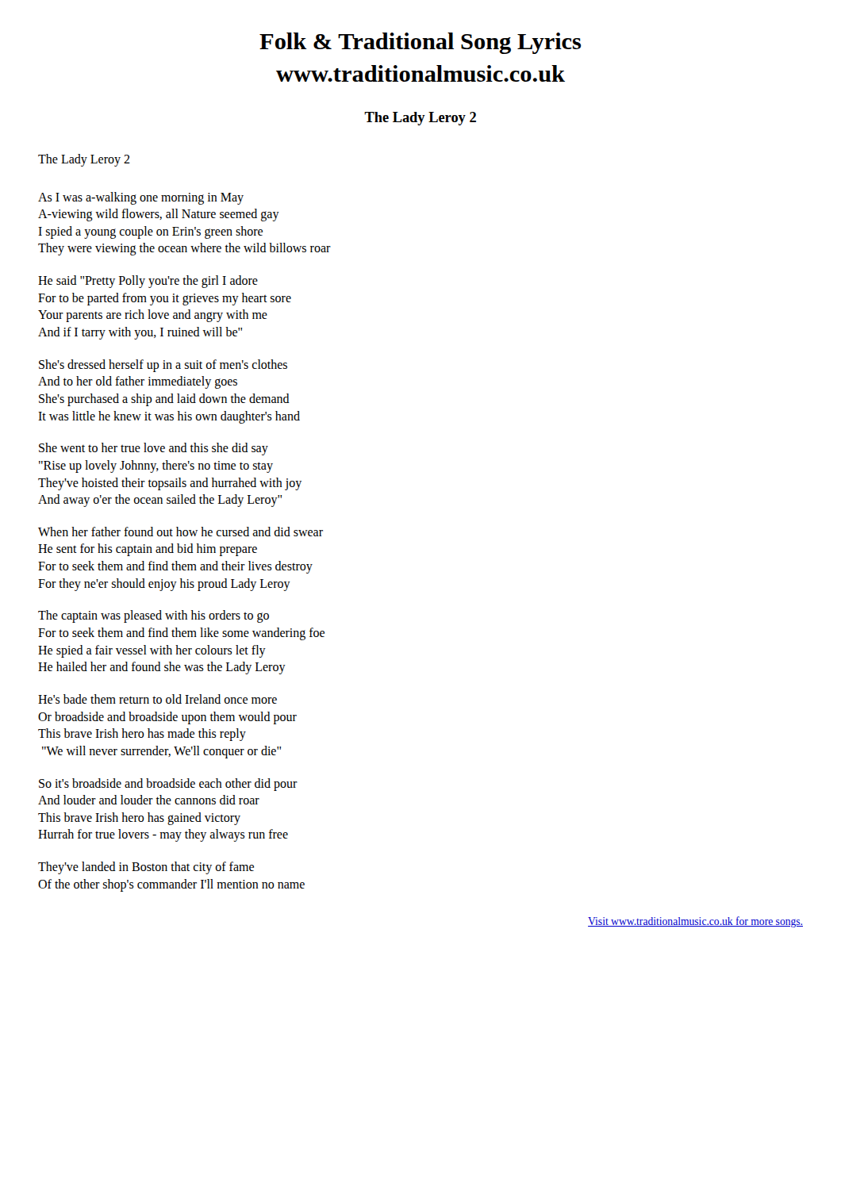Folk & Traditional Song Lyrics www.traditionalmusic.co.uk
The Lady Leroy 2
The Lady Leroy 2
As I was a-walking one morning in May
A-viewing wild flowers, all Nature seemed gay
I spied a young couple on Erin's green shore
They were viewing the ocean where the wild billows roar
He said "Pretty Polly you're the girl I adore
For to be parted from you it grieves my heart sore
Your parents are rich love and angry with me
And if I tarry with you, I ruined will be"
She's dressed herself up in a suit of men's clothes
And to her old father immediately goes
She's purchased a ship and laid down the demand
It was little he knew it was his own daughter's hand
She went to her true love and this she did say
"Rise up lovely Johnny, there's no time to stay
They've hoisted their topsails and hurrahed with joy
And away o'er the ocean sailed the Lady Leroy"
When her father found out how he cursed and did swear
He sent for his captain and bid him prepare
For to seek them and find them and their lives destroy
For they ne'er should enjoy his proud Lady Leroy
The captain was pleased with his orders to go
For to seek them and find them like some wandering foe
He spied a fair vessel with her colours let fly
He hailed her and found she was the Lady Leroy
He's bade them return to old Ireland once more
Or broadside and broadside upon them would pour
This brave Irish hero has made this reply
"We will never surrender, We'll conquer or die"
So it's broadside and broadside each other did pour
And louder and louder the cannons did roar
This brave Irish hero has gained victory
Hurrah for true lovers - may they always run free
They've landed in Boston that city of fame
Of the other shop's commander I'll mention no name
Visit www.traditionalmusic.co.uk for more songs.